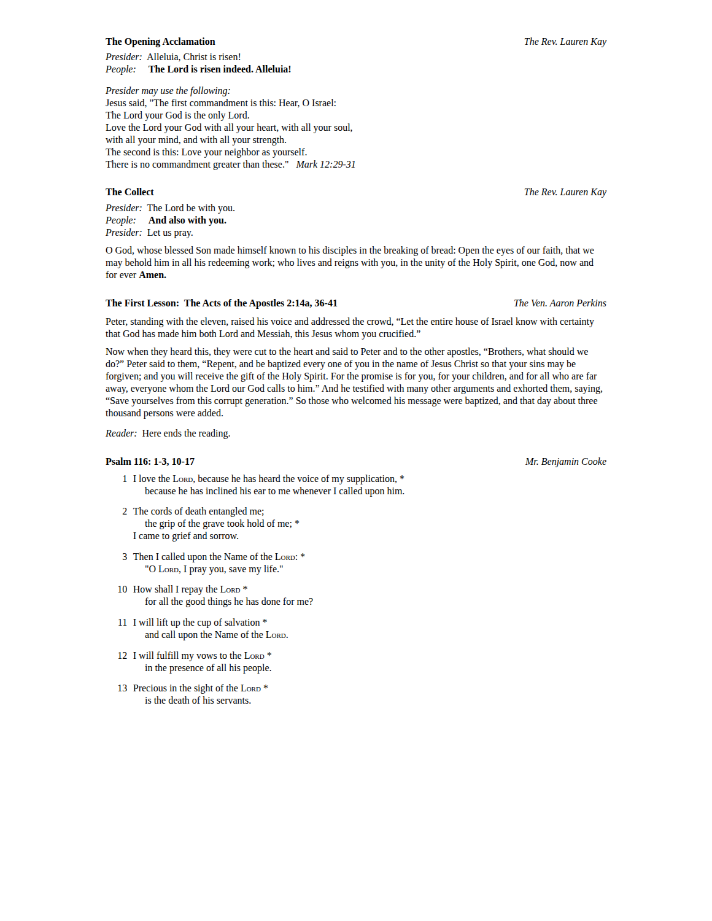The Opening Acclamation The Rev. Lauren Kay
Presider: Alleluia, Christ is risen!
People: The Lord is risen indeed. Alleluia!
Presider may use the following:
Jesus said, "The first commandment is this: Hear, O Israel:
The Lord your God is the only Lord.
Love the Lord your God with all your heart, with all your soul,
with all your mind, and with all your strength.
The second is this: Love your neighbor as yourself.
There is no commandment greater than these." Mark 12:29-31
The Collect The Rev. Lauren Kay
Presider: The Lord be with you.
People: And also with you.
Presider: Let us pray.
O God, whose blessed Son made himself known to his disciples in the breaking of bread: Open the eyes of our faith, that we may behold him in all his redeeming work; who lives and reigns with you, in the unity of the Holy Spirit, one God, now and for ever Amen.
The First Lesson: The Acts of the Apostles 2:14a, 36-41 The Ven. Aaron Perkins
Peter, standing with the eleven, raised his voice and addressed the crowd, “Let the entire house of Israel know with certainty that God has made him both Lord and Messiah, this Jesus whom you crucified.”
Now when they heard this, they were cut to the heart and said to Peter and to the other apostles, “Brothers, what should we do?” Peter said to them, “Repent, and be baptized every one of you in the name of Jesus Christ so that your sins may be forgiven; and you will receive the gift of the Holy Spirit. For the promise is for you, for your children, and for all who are far away, everyone whom the Lord our God calls to him.” And he testified with many other arguments and exhorted them, saying, “Save yourselves from this corrupt generation.” So those who welcomed his message were baptized, and that day about three thousand persons were added.
Reader: Here ends the reading.
Psalm 116: 1-3, 10-17 Mr. Benjamin Cooke
1
I love the Lord, because he has heard the voice of my supplication, *
because he has inclined his ear to me whenever I called upon him.
2
The cords of death entangled me;
the grip of the grave took hold of me; *
I came to grief and sorrow.
3
Then I called upon the Name of the Lord: *
"O Lord, I pray you, save my life."
10
How shall I repay the Lord *
for all the good things he has done for me?
11
I will lift up the cup of salvation *
and call upon the Name of the Lord.
12
I will fulfill my vows to the Lord *
in the presence of all his people.
13
Precious in the sight of the Lord *
is the death of his servants.